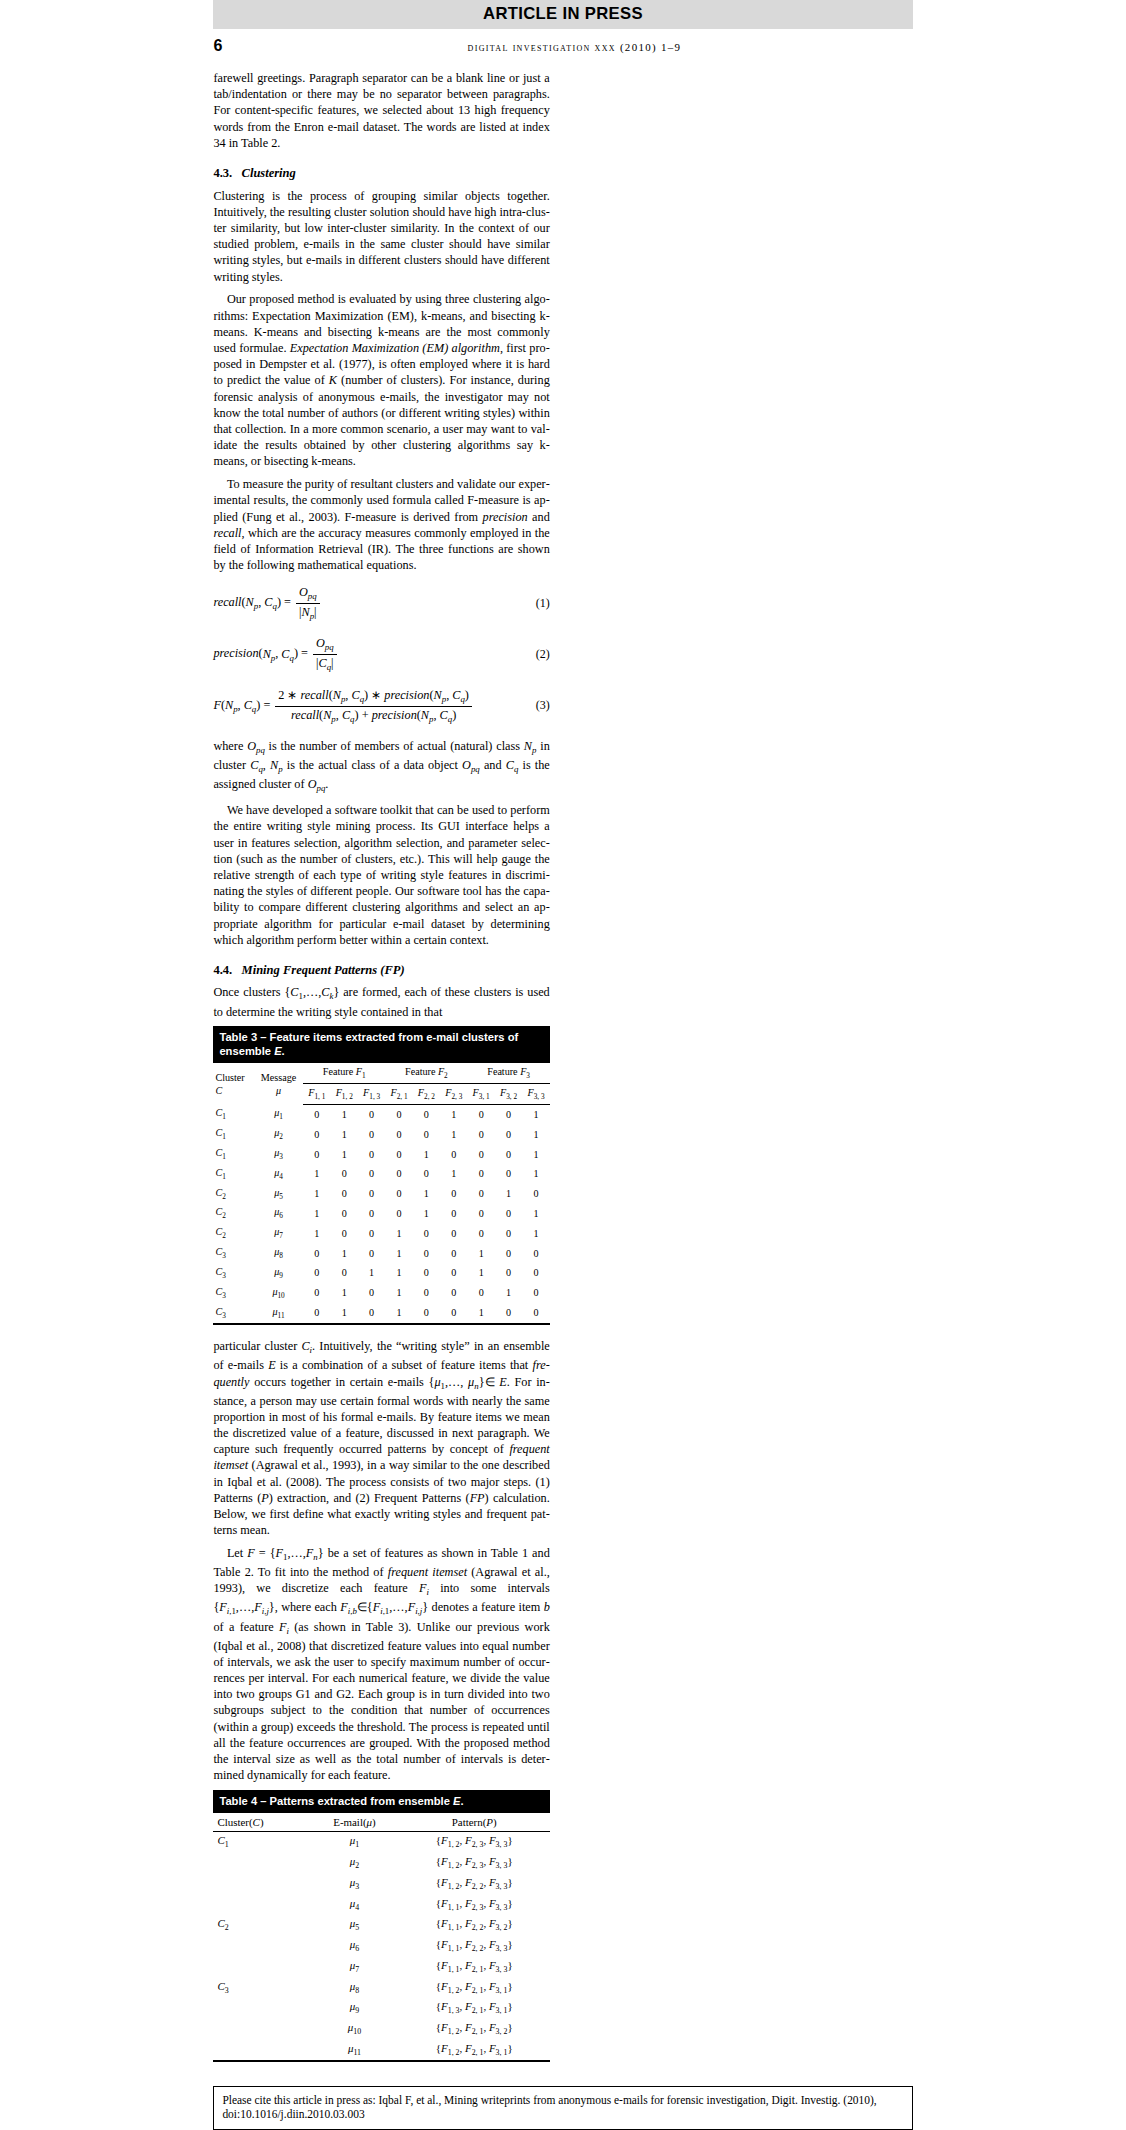ARTICLE IN PRESS
6
digital investigation xxx (2010) 1–9
farewell greetings. Paragraph separator can be a blank line or just a tab/indentation or there may be no separator between paragraphs. For content-specific features, we selected about 13 high frequency words from the Enron e-mail dataset. The words are listed at index 34 in Table 2.
4.3. Clustering
Clustering is the process of grouping similar objects together. Intuitively, the resulting cluster solution should have high intra-cluster similarity, but low inter-cluster similarity. In the context of our studied problem, e-mails in the same cluster should have similar writing styles, but e-mails in different clusters should have different writing styles.
Our proposed method is evaluated by using three clustering algorithms: Expectation Maximization (EM), k-means, and bisecting k-means. K-means and bisecting k-means are the most commonly used formulae. Expectation Maximization (EM) algorithm, first proposed in Dempster et al. (1977), is often employed where it is hard to predict the value of K (number of clusters). For instance, during forensic analysis of anonymous e-mails, the investigator may not know the total number of authors (or different writing styles) within that collection. In a more common scenario, a user may want to validate the results obtained by other clustering algorithms say k-means, or bisecting k-means.
To measure the purity of resultant clusters and validate our experimental results, the commonly used formula called F-measure is applied (Fung et al., 2003). F-measure is derived from precision and recall, which are the accuracy measures commonly employed in the field of Information Retrieval (IR). The three functions are shown by the following mathematical equations.
recall(Np, Cq) = Opq|Np|
(1)
precision(Np, Cq) = Opq|Cq|
(2)
F(Np, Cq) = 2 ∗ recall(Np, Cq) ∗ precision(Np, Cq) recall(Np, Cq) + precision(Np, Cq)
(3)
where Opq is the number of members of actual (natural) class Np in cluster Cq, Np is the actual class of a data object Opq and Cq is the assigned cluster of Opq.
We have developed a software toolkit that can be used to perform the entire writing style mining process. Its GUI interface helps a user in features selection, algorithm selection, and parameter selection (such as the number of clusters, etc.). This will help gauge the relative strength of each type of writing style features in discriminating the styles of different people. Our software tool has the capability to compare different clustering algorithms and select an appropriate algorithm for particular e-mail dataset by determining which algorithm perform better within a certain context.
4.4. Mining Frequent Patterns (FP)
Once clusters {C1,…,Ck} are formed, each of these clusters is used to determine the writing style contained in that
Table 3 – Feature items extracted from e-mail clusters of ensemble E.
| Cluster C | Message μ | Feature F 1 | Feature F 2 | Feature F 3 |
| --- | --- | --- | --- | --- |
| F 1, 1 | F 1, 2 | F 1, 3 | F 2, 1 | F 2, 2 | F 2, 3 | F 3, 1 | F 3, 2 | F 3, 3 |
| C 1 | μ 1 | 0 | 1 | 0 | 0 | 0 | 1 | 0 | 0 | 1 |
| C 1 | μ 2 | 0 | 1 | 0 | 0 | 0 | 1 | 0 | 0 | 1 |
| C 1 | μ 3 | 0 | 1 | 0 | 0 | 1 | 0 | 0 | 0 | 1 |
| C 1 | μ 4 | 1 | 0 | 0 | 0 | 0 | 1 | 0 | 0 | 1 |
| C 2 | μ 5 | 1 | 0 | 0 | 0 | 1 | 0 | 0 | 1 | 0 |
| C 2 | μ 6 | 1 | 0 | 0 | 0 | 1 | 0 | 0 | 0 | 1 |
| C 2 | μ 7 | 1 | 0 | 0 | 1 | 0 | 0 | 0 | 0 | 1 |
| C 3 | μ 8 | 0 | 1 | 0 | 1 | 0 | 0 | 1 | 0 | 0 |
| C 3 | μ 9 | 0 | 0 | 1 | 1 | 0 | 0 | 1 | 0 | 0 |
| C 3 | μ 10 | 0 | 1 | 0 | 1 | 0 | 0 | 0 | 1 | 0 |
| C 3 | μ 11 | 0 | 1 | 0 | 1 | 0 | 0 | 1 | 0 | 0 |
particular cluster Ci. Intuitively, the “writing style” in an ensemble of e-mails E is a combination of a subset of feature items that frequently occurs together in certain e-mails {μ1,…, μn}∈ E. For instance, a person may use certain formal words with nearly the same proportion in most of his formal e-mails. By feature items we mean the discretized value of a feature, discussed in next paragraph. We capture such frequently occurred patterns by concept of frequent itemset (Agrawal et al., 1993), in a way similar to the one described in Iqbal et al. (2008). The process consists of two major steps. (1) Patterns (P) extraction, and (2) Frequent Patterns (FP) calculation. Below, we first define what exactly writing styles and frequent patterns mean.
Let F = {F1,…,Fn} be a set of features as shown in Table 1 and Table 2. To fit into the method of frequent itemset (Agrawal et al., 1993), we discretize each feature Fi into some intervals {Fi,1,…,Fi,j}, where each Fi,b∈{Fi,1,…,Fi,j} denotes a feature item b of a feature Fi (as shown in Table 3). Unlike our previous work (Iqbal et al., 2008) that discretized feature values into equal number of intervals, we ask the user to specify maximum number of occurrences per interval. For each numerical feature, we divide the value into two groups G1 and G2. Each group is in turn divided into two subgroups subject to the condition that number of occurrences (within a group) exceeds the threshold. The process is repeated until all the feature occurrences are grouped. With the proposed method the interval size as well as the total number of intervals is determined dynamically for each feature.
Table 4 – Patterns extracted from ensemble E.
| Cluster( C ) | E-mail( μ ) | Pattern( P ) |
| --- | --- | --- |
| C 1 | μ 1 | { F 1, 2 , F 2, 3 , F 3, 3 } |
| | μ 2 | { F 1, 2 , F 2, 3 , F 3, 3 } |
| | μ 3 | { F 1, 2 , F 2, 2 , F 3, 3 } |
| | μ 4 | { F 1, 1 , F 2, 3 , F 3, 3 } |
| C 2 | μ 5 | { F 1, 1 , F 2, 2 , F 3, 2 } |
| | μ 6 | { F 1, 1 , F 2, 2 , F 3, 3 } |
| | μ 7 | { F 1, 1 , F 2, 1 , F 3, 3 } |
| C 3 | μ 8 | { F 1, 2 , F 2, 1 , F 3, 1 } |
| | μ 9 | { F 1, 3 , F 2, 1 , F 3, 1 } |
| | μ 10 | { F 1, 2 , F 2, 1 , F 3, 2 } |
| | μ 11 | { F 1, 2 , F 2, 1 , F 3, 1 } |
Please cite this article in press as: Iqbal F, et al., Mining writeprints from anonymous e-mails for forensic investigation, Digit. Investig. (2010), doi:10.1016/j.diin.2010.03.003